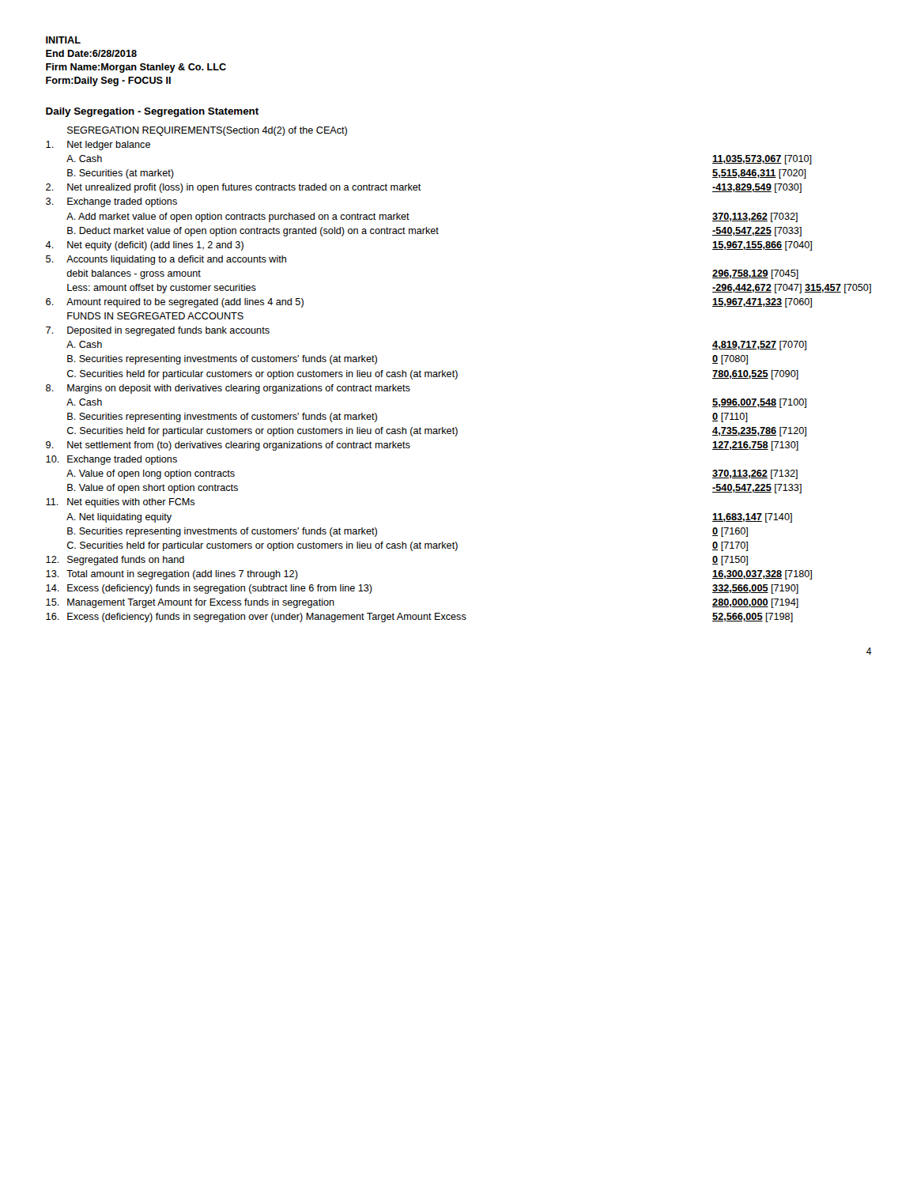INITIAL
End Date:6/28/2018
Firm Name:Morgan Stanley & Co. LLC
Form:Daily Seg - FOCUS II
Daily Segregation - Segregation Statement
| | SEGREGATION REQUIREMENTS(Section 4d(2) of the CEAct) | |
| 1. | Net ledger balance | |
| | A. Cash | 11,035,573,067 [7010] |
| | B. Securities (at market) | 5,515,846,311 [7020] |
| 2. | Net unrealized profit (loss) in open futures contracts traded on a contract market | -413,829,549 [7030] |
| 3. | Exchange traded options | |
| | A. Add market value of open option contracts purchased on a contract market | 370,113,262 [7032] |
| | B. Deduct market value of open option contracts granted (sold) on a contract market | -540,547,225 [7033] |
| 4. | Net equity (deficit) (add lines 1, 2 and 3) | 15,967,155,866 [7040] |
| 5. | Accounts liquidating to a deficit and accounts with | |
| | debit balances - gross amount | 296,758,129 [7045] |
| | Less: amount offset by customer securities | -296,442,672 [7047] 315,457 [7050] |
| 6. | Amount required to be segregated (add lines 4 and 5) | 15,967,471,323 [7060] |
| | FUNDS IN SEGREGATED ACCOUNTS | |
| 7. | Deposited in segregated funds bank accounts | |
| | A. Cash | 4,819,717,527 [7070] |
| | B. Securities representing investments of customers' funds (at market) | 0 [7080] |
| | C. Securities held for particular customers or option customers in lieu of cash (at market) | 780,610,525 [7090] |
| 8. | Margins on deposit with derivatives clearing organizations of contract markets | |
| | A. Cash | 5,996,007,548 [7100] |
| | B. Securities representing investments of customers' funds (at market) | 0 [7110] |
| | C. Securities held for particular customers or option customers in lieu of cash (at market) | 4,735,235,786 [7120] |
| 9. | Net settlement from (to) derivatives clearing organizations of contract markets | 127,216,758 [7130] |
| 10. | Exchange traded options | |
| | A. Value of open long option contracts | 370,113,262 [7132] |
| | B. Value of open short option contracts | -540,547,225 [7133] |
| 11. | Net equities with other FCMs | |
| | A. Net liquidating equity | 11,683,147 [7140] |
| | B. Securities representing investments of customers' funds (at market) | 0 [7160] |
| | C. Securities held for particular customers or option customers in lieu of cash (at market) | 0 [7170] |
| 12. | Segregated funds on hand | 0 [7150] |
| 13. | Total amount in segregation (add lines 7 through 12) | 16,300,037,328 [7180] |
| 14. | Excess (deficiency) funds in segregation (subtract line 6 from line 13) | 332,566,005 [7190] |
| 15. | Management Target Amount for Excess funds in segregation | 280,000,000 [7194] |
| 16. | Excess (deficiency) funds in segregation over (under) Management Target Amount Excess | 52,566,005 [7198] |
4